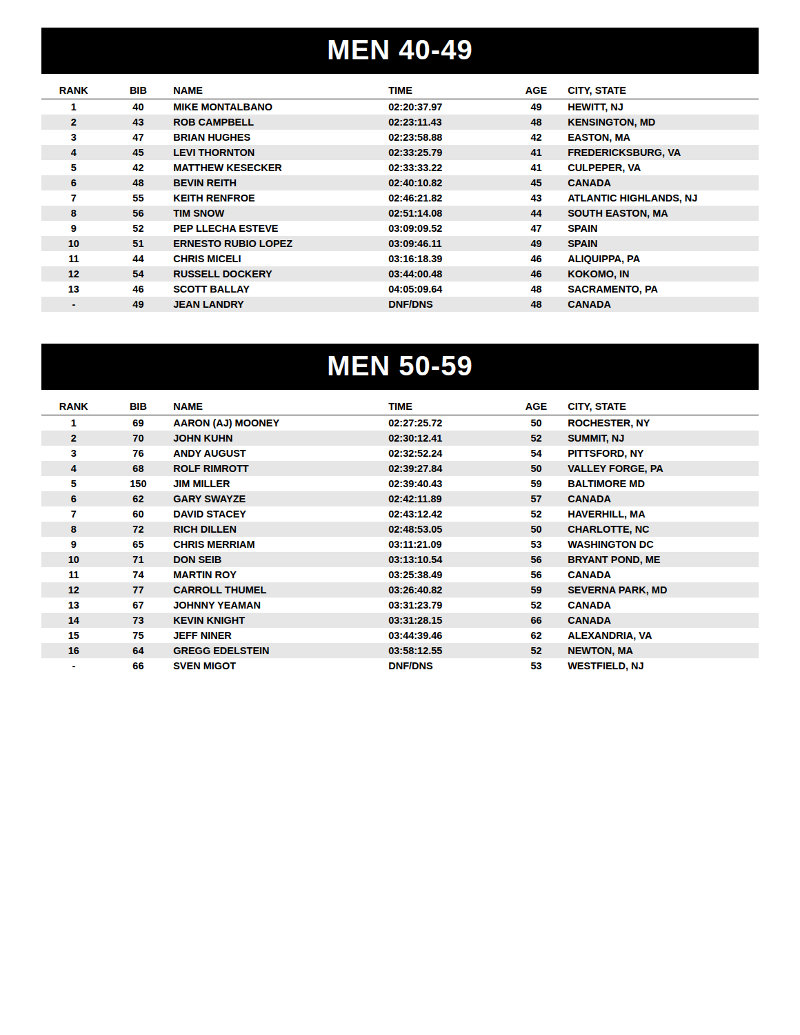MEN 40-49
| RANK | BIB | NAME | TIME | AGE | CITY, STATE |
| --- | --- | --- | --- | --- | --- |
| 1 | 40 | MIKE MONTALBANO | 02:20:37.97 | 49 | HEWITT, NJ |
| 2 | 43 | ROB CAMPBELL | 02:23:11.43 | 48 | KENSINGTON, MD |
| 3 | 47 | BRIAN HUGHES | 02:23:58.88 | 42 | EASTON, MA |
| 4 | 45 | LEVI THORNTON | 02:33:25.79 | 41 | FREDERICKSBURG, VA |
| 5 | 42 | MATTHEW KESECKER | 02:33:33.22 | 41 | CULPEPER, VA |
| 6 | 48 | BEVIN REITH | 02:40:10.82 | 45 | CANADA |
| 7 | 55 | KEITH RENFROE | 02:46:21.82 | 43 | ATLANTIC HIGHLANDS, NJ |
| 8 | 56 | TIM SNOW | 02:51:14.08 | 44 | SOUTH EASTON, MA |
| 9 | 52 | PEP LLECHA ESTEVE | 03:09:09.52 | 47 | SPAIN |
| 10 | 51 | ERNESTO RUBIO LOPEZ | 03:09:46.11 | 49 | SPAIN |
| 11 | 44 | CHRIS MICELI | 03:16:18.39 | 46 | ALIQUIPPA, PA |
| 12 | 54 | RUSSELL DOCKERY | 03:44:00.48 | 46 | KOKOMO, IN |
| 13 | 46 | SCOTT BALLAY | 04:05:09.64 | 48 | SACRAMENTO, PA |
| - | 49 | JEAN LANDRY | DNF/DNS | 48 | CANADA |
MEN 50-59
| RANK | BIB | NAME | TIME | AGE | CITY, STATE |
| --- | --- | --- | --- | --- | --- |
| 1 | 69 | AARON (AJ) MOONEY | 02:27:25.72 | 50 | ROCHESTER, NY |
| 2 | 70 | JOHN KUHN | 02:30:12.41 | 52 | SUMMIT, NJ |
| 3 | 76 | ANDY AUGUST | 02:32:52.24 | 54 | PITTSFORD, NY |
| 4 | 68 | ROLF RIMROTT | 02:39:27.84 | 50 | VALLEY FORGE, PA |
| 5 | 150 | JIM MILLER | 02:39:40.43 | 59 | BALTIMORE MD |
| 6 | 62 | GARY SWAYZE | 02:42:11.89 | 57 | CANADA |
| 7 | 60 | DAVID STACEY | 02:43:12.42 | 52 | HAVERHILL, MA |
| 8 | 72 | RICH DILLEN | 02:48:53.05 | 50 | CHARLOTTE, NC |
| 9 | 65 | CHRIS MERRIAM | 03:11:21.09 | 53 | WASHINGTON DC |
| 10 | 71 | DON SEIB | 03:13:10.54 | 56 | BRYANT POND, ME |
| 11 | 74 | MARTIN ROY | 03:25:38.49 | 56 | CANADA |
| 12 | 77 | CARROLL THUMEL | 03:26:40.82 | 59 | SEVERNA PARK, MD |
| 13 | 67 | JOHNNY YEAMAN | 03:31:23.79 | 52 | CANADA |
| 14 | 73 | KEVIN KNIGHT | 03:31:28.15 | 66 | CANADA |
| 15 | 75 | JEFF NINER | 03:44:39.46 | 62 | ALEXANDRIA, VA |
| 16 | 64 | GREGG EDELSTEIN | 03:58:12.55 | 52 | NEWTON, MA |
| - | 66 | SVEN MIGOT | DNF/DNS | 53 | WESTFIELD, NJ |